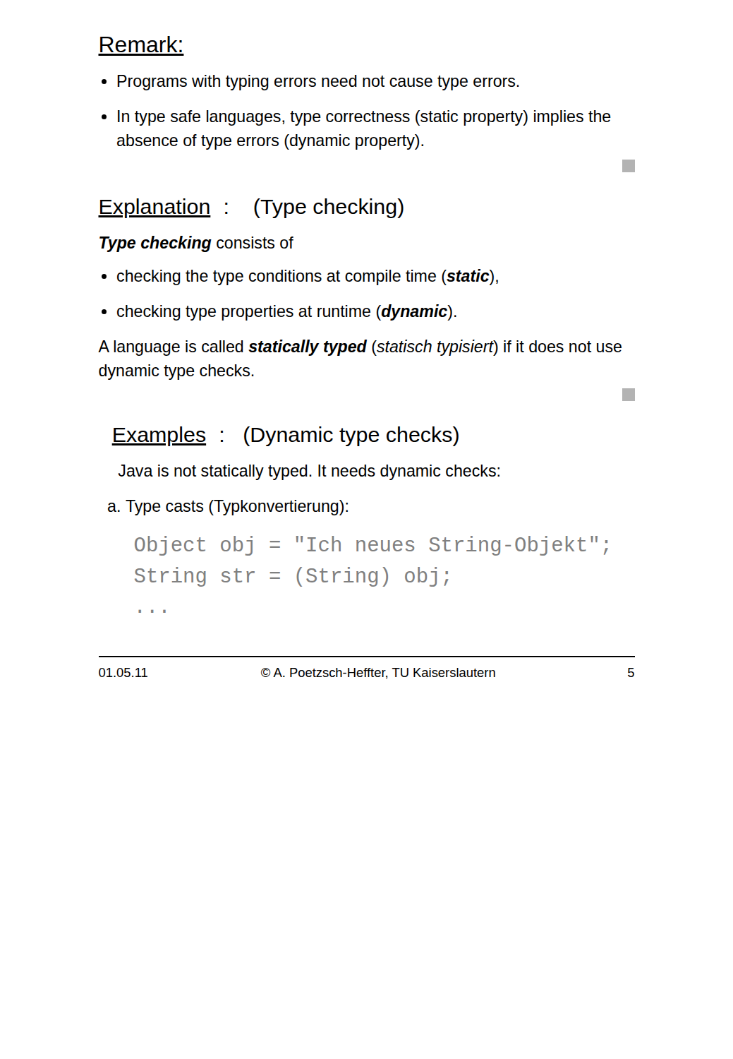Remark:
Programs with typing errors need not cause type errors.
In type safe languages, type correctness (static property) implies the absence of type errors (dynamic property).
Explanation
: (Type checking)
Type checking consists of
checking the type conditions at compile time (static),
checking type properties at runtime (dynamic).
A language is called statically typed (statisch typisiert) if it does not use dynamic type checks.
Examples
: (Dynamic type checks)
Java is not statically typed. It needs dynamic checks:
Type casts (Typkonvertierung):
Object obj = "Ich neues String-Objekt";
String str = (String) obj;
...
01.05.11 © A. Poetzsch-Heffter, TU Kaiserslautern 5